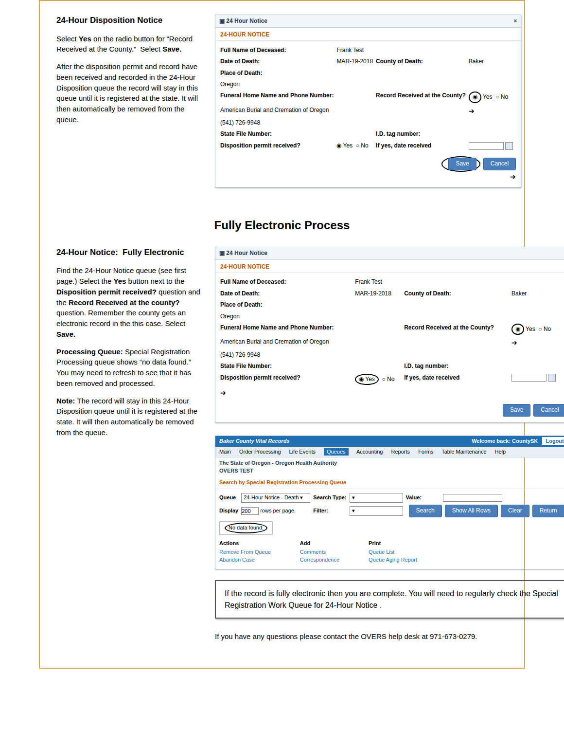24-Hour Disposition Notice
Select Yes on the radio button for “Record Received at the County.” Select Save.
After the disposition permit and record have been received and recorded in the 24-Hour Disposition queue the record will stay in this queue until it is registered at the state. It will then automatically be removed from the queue.
▣ 24 Hour Notice ×
24-HOUR NOTICE
| Full Name of Deceased: | Frank Test | | |
| Date of Death: | MAR-19-2018 | County of Death: | Baker |
| Place of Death: | |
| Oregon |
| Funeral Home Name and Phone Number: | | Record Received at the County? | ◉ Yes ○ No |
| American Burial and Cremation of Oregon | | | ➔ |
| (541) 726-9948 | |
| State File Number: | | I.D. tag number: | |
| Disposition permit received? | ◉ Yes ○ No | If yes, date received | |
Save Cancel
➔
Fully Electronic Process
24-Hour Notice: Fully Electronic
Find the 24-Hour Notice queue (see first page.) Select the Yes button next to the Disposition permit received? question and the Record Received at the county? question. Remember the county gets an electronic record in the this case. Select Save.
Processing Queue: Special Registration Processing queue shows “no data found.” You may need to refresh to see that it has been removed and processed.
Note: The record will stay in this 24-Hour Disposition queue until it is registered at the state. It will then automatically be removed from the queue.
▣ 24 Hour Notice ×
24-HOUR NOTICE
| Full Name of Deceased: | Frank Test | | |
| Date of Death: | MAR-19-2018 | County of Death: | Baker |
| Place of Death: | |
| Oregon |
| Funeral Home Name and Phone Number: | | Record Received at the County? | ◉ Yes ○ No |
| American Burial and Cremation of Oregon | | | ➔ |
| (541) 726-9948 | |
| State File Number: | | I.D. tag number: | |
| Disposition permit received? | ◉ Yes ○ No | If yes, date received | |
| ➔ | |
Save Cancel
Baker County Vital Records Welcome back: CountySK Logout
Main Order Processing Life Events Queues Accounting Reports Forms Table Maintenance Help
The State of Oregon - Oregon Health Authority
OVERS TEST
Search by Special Registration Processing Queue
| Queue | 24-Hour Notice - Death ▾ | Search Type: | ▾ | Value: | |
| Display | 200 rows per page. | Filter: | ▾ | Search Show All Rows Clear Return |
No data found.
Actions Remove From Queue Abandon Case
Add Comments Correspondence
Print Queue List Queue Aging Report
If the record is fully electronic then you are complete. You will need to regularly check the Special Registration Work Queue for 24-Hour Notice .
If you have any questions please contact the OVERS help desk at 971-673-0279.